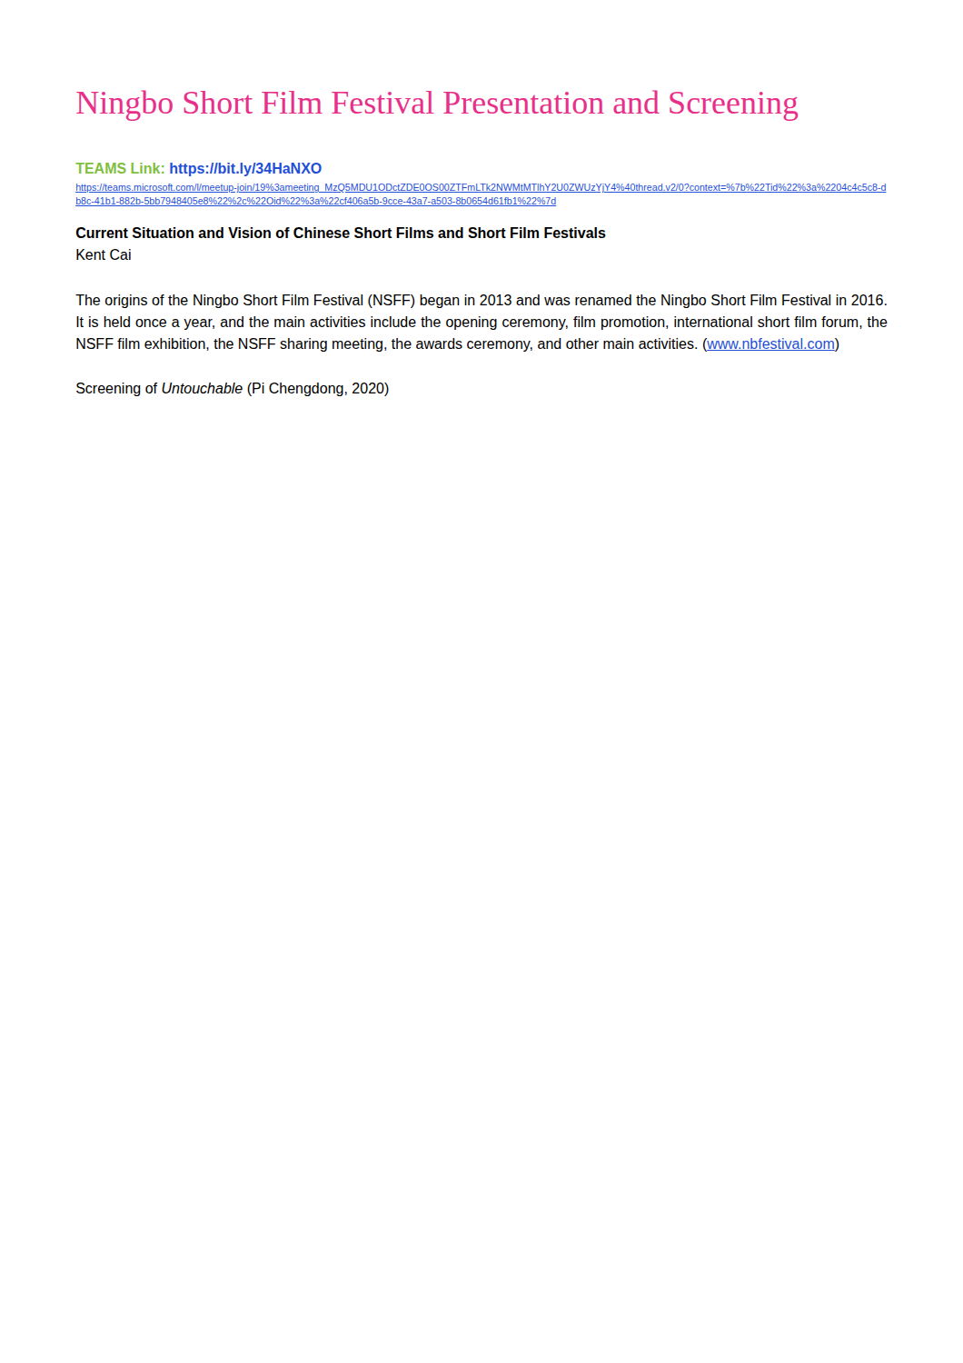Ningbo Short Film Festival Presentation and Screening
TEAMS Link: https://bit.ly/34HaNXO
https://teams.microsoft.com/l/meetup-join/19%3ameeting_MzQ5MDU1ODctZDE0OS00ZTFmLTk2NWMtMTlhY2U0ZWUzYjY4%40thread.v2/0?context=%7b%22Tid%22%3a%2204c4c5c8-db8c-41b1-882b-5bb7948405e8%22%2c%22Oid%22%3a%22cf406a5b-9cce-43a7-a503-8b0654d61fb1%22%7d
Current Situation and Vision of Chinese Short Films and Short Film Festivals
Kent Cai
The origins of the Ningbo Short Film Festival (NSFF) began in 2013 and was renamed the Ningbo Short Film Festival in 2016. It is held once a year, and the main activities include the opening ceremony, film promotion, international short film forum, the NSFF film exhibition, the NSFF sharing meeting, the awards ceremony, and other main activities. (www.nbfestival.com)
Screening of Untouchable (Pi Chengdong, 2020)